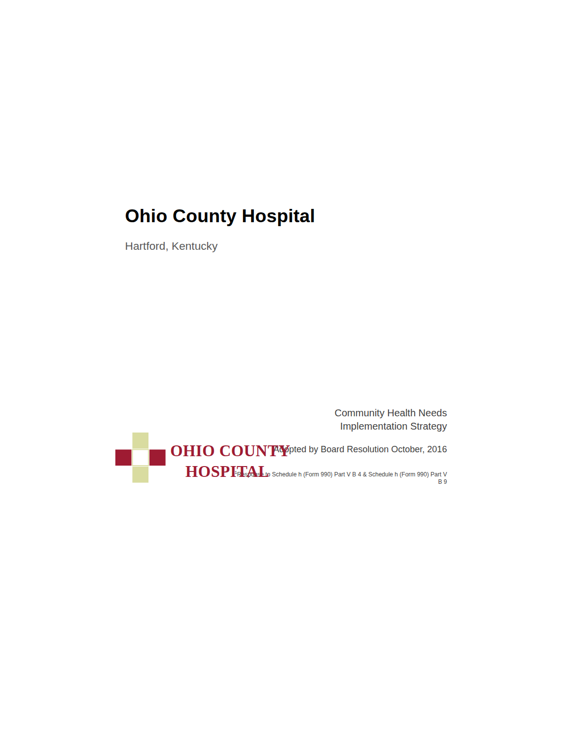Ohio County Hospital
Hartford, Kentucky
Community Health Needs
Implementation Strategy
Adopted by Board Resolution October, 2016
1Response to Schedule h (Form 990) Part V B 4 & Schedule h (Form 990) Part V B 9
OHIO COUNTY HOSPITAL